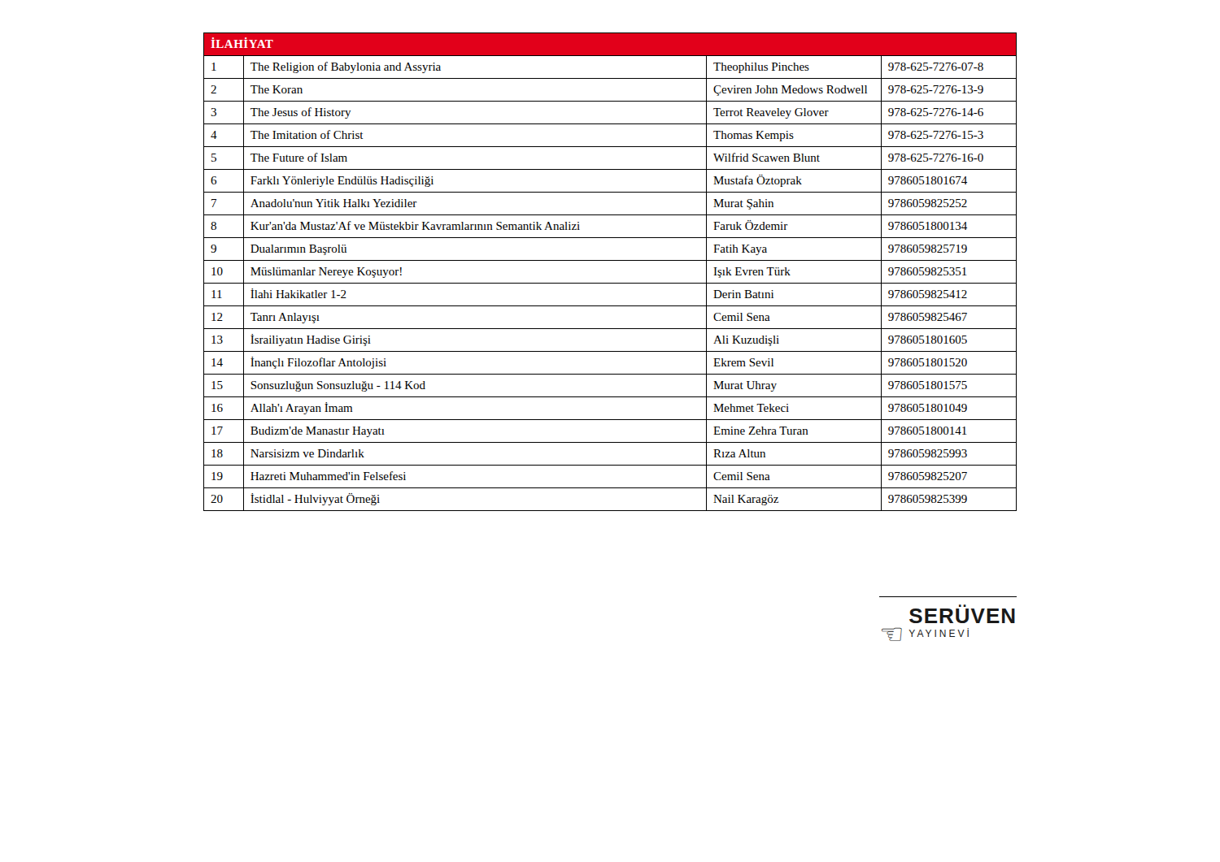| İLAHİYAT |
| --- |
| 1 | The Religion of Babylonia and Assyria | Theophilus Pinches | 978-625-7276-07-8 |
| 2 | The Koran | Çeviren John Medows Rodwell | 978-625-7276-13-9 |
| 3 | The Jesus of History | Terrot Reaveley Glover | 978-625-7276-14-6 |
| 4 | The Imitation of Christ | Thomas Kempis | 978-625-7276-15-3 |
| 5 | The Future of Islam | Wilfrid Scawen Blunt | 978-625-7276-16-0 |
| 6 | Farklı Yönleriyle Endülüs Hadisçiliği | Mustafa Öztoprak | 9786051801674 |
| 7 | Anadolu'nun Yitik Halkı Yezidiler | Murat Şahin | 9786059825252 |
| 8 | Kur'an'da Mustaz'Af ve Müstekbir Kavramlarının Semantik Analizi | Faruk Özdemir | 9786051800134 |
| 9 | Dualarımın Başrolü | Fatih Kaya | 9786059825719 |
| 10 | Müslümanlar Nereye Koşuyor! | Işık Evren Türk | 9786059825351 |
| 11 | İlahi Hakikatler 1-2 | Derin Batıni | 9786059825412 |
| 12 | Tanrı Anlayışı | Cemil Sena | 9786059825467 |
| 13 | İsrailiyatın Hadise Girişi | Ali Kuzudişli | 9786051801605 |
| 14 | İnançlı Filozoflar Antolojisi | Ekrem Sevil | 9786051801520 |
| 15 | Sonsuzluğun Sonsuzluğu - 114 Kod | Murat Uhray | 9786051801575 |
| 16 | Allah'ı Arayan İmam | Mehmet Tekeci | 9786051801049 |
| 17 | Budizm'de Manastır Hayatı | Emine Zehra Turan | 9786051800141 |
| 18 | Narsisizm ve Dindarlık | Rıza Altun | 9786059825993 |
| 19 | Hazreti Muhammed'in Felsefesi | Cemil Sena | 9786059825207 |
| 20 | İstidlal - Hulviyyat Örneği | Nail Karagöz | 9786059825399 |
☜ SERÜVEN
YAYINEVİ